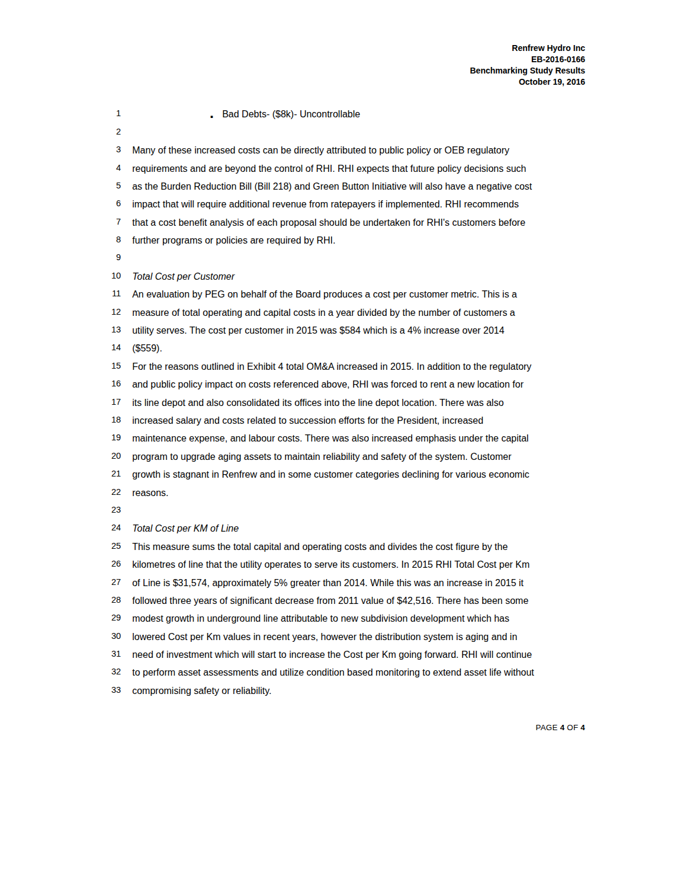Renfrew Hydro Inc
EB-2016-0166
Benchmarking Study Results
October 19, 2016
Bad Debts- ($8k)- Uncontrollable
Many of these increased costs can be directly attributed to public policy or OEB regulatory
requirements and are beyond the control of RHI. RHI expects that future policy decisions such
as the Burden Reduction Bill (Bill 218) and Green Button Initiative will also have a negative cost
impact that will require additional revenue from ratepayers if implemented. RHI recommends
that a cost benefit analysis of each proposal should be undertaken for RHI's customers before
further programs or policies are required by RHI.
Total Cost per Customer
An evaluation by PEG on behalf of the Board produces a cost per customer metric. This is a
measure of total operating and capital costs in a year divided by the number of customers a
utility serves. The cost per customer in 2015 was $584 which is a 4% increase over 2014
($559).
For the reasons outlined in Exhibit 4 total OM&A increased in 2015. In addition to the regulatory
and public policy impact on costs referenced above, RHI was forced to rent a new location for
its line depot and also consolidated its offices into the line depot location. There was also
increased salary and costs related to succession efforts for the President, increased
maintenance expense, and labour costs. There was also increased emphasis under the capital
program to upgrade aging assets to maintain reliability and safety of the system. Customer
growth is stagnant in Renfrew and in some customer categories declining for various economic
reasons.
Total Cost per KM of Line
This measure sums the total capital and operating costs and divides the cost figure by the
kilometres of line that the utility operates to serve its customers. In 2015 RHI Total Cost per Km
of Line is $31,574, approximately 5% greater than 2014. While this was an increase in 2015 it
followed three years of significant decrease from 2011 value of $42,516. There has been some
modest growth in underground line attributable to new subdivision development which has
lowered Cost per Km values in recent years, however the distribution system is aging and in
need of investment which will start to increase the Cost per Km going forward. RHI will continue
to perform asset assessments and utilize condition based monitoring to extend asset life without
compromising safety or reliability.
PAGE 4 OF 4